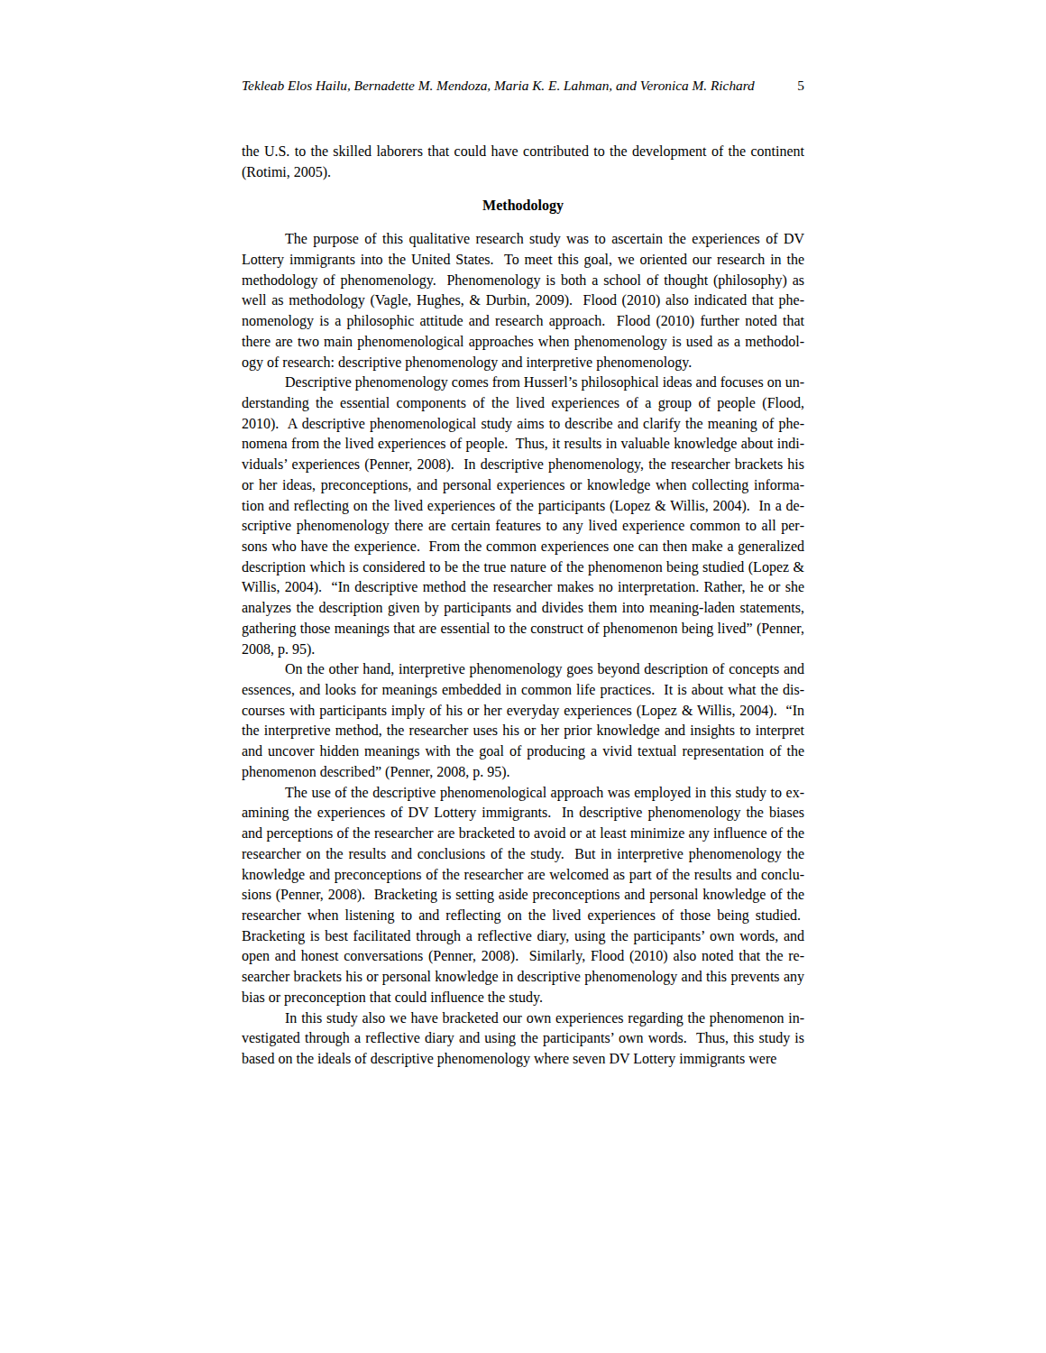Tekleab Elos Hailu, Bernadette M. Mendoza, Maria K. E. Lahman, and Veronica M. Richard 5
the U.S. to the skilled laborers that could have contributed to the development of the continent (Rotimi, 2005).
Methodology
The purpose of this qualitative research study was to ascertain the experiences of DV Lottery immigrants into the United States. To meet this goal, we oriented our research in the methodology of phenomenology. Phenomenology is both a school of thought (philosophy) as well as methodology (Vagle, Hughes, & Durbin, 2009). Flood (2010) also indicated that phenomenology is a philosophic attitude and research approach. Flood (2010) further noted that there are two main phenomenological approaches when phenomenology is used as a methodology of research: descriptive phenomenology and interpretive phenomenology.
Descriptive phenomenology comes from Husserl’s philosophical ideas and focuses on understanding the essential components of the lived experiences of a group of people (Flood, 2010). A descriptive phenomenological study aims to describe and clarify the meaning of phenomena from the lived experiences of people. Thus, it results in valuable knowledge about individuals’ experiences (Penner, 2008). In descriptive phenomenology, the researcher brackets his or her ideas, preconceptions, and personal experiences or knowledge when collecting information and reflecting on the lived experiences of the participants (Lopez & Willis, 2004). In a descriptive phenomenology there are certain features to any lived experience common to all persons who have the experience. From the common experiences one can then make a generalized description which is considered to be the true nature of the phenomenon being studied (Lopez & Willis, 2004). “In descriptive method the researcher makes no interpretation. Rather, he or she analyzes the description given by participants and divides them into meaning-laden statements, gathering those meanings that are essential to the construct of phenomenon being lived” (Penner, 2008, p. 95).
On the other hand, interpretive phenomenology goes beyond description of concepts and essences, and looks for meanings embedded in common life practices. It is about what the discourses with participants imply of his or her everyday experiences (Lopez & Willis, 2004). “In the interpretive method, the researcher uses his or her prior knowledge and insights to interpret and uncover hidden meanings with the goal of producing a vivid textual representation of the phenomenon described” (Penner, 2008, p. 95).
The use of the descriptive phenomenological approach was employed in this study to examining the experiences of DV Lottery immigrants. In descriptive phenomenology the biases and perceptions of the researcher are bracketed to avoid or at least minimize any influence of the researcher on the results and conclusions of the study. But in interpretive phenomenology the knowledge and preconceptions of the researcher are welcomed as part of the results and conclusions (Penner, 2008). Bracketing is setting aside preconceptions and personal knowledge of the researcher when listening to and reflecting on the lived experiences of those being studied. Bracketing is best facilitated through a reflective diary, using the participants’ own words, and open and honest conversations (Penner, 2008). Similarly, Flood (2010) also noted that the researcher brackets his or personal knowledge in descriptive phenomenology and this prevents any bias or preconception that could influence the study.
In this study also we have bracketed our own experiences regarding the phenomenon investigated through a reflective diary and using the participants’ own words. Thus, this study is based on the ideals of descriptive phenomenology where seven DV Lottery immigrants were